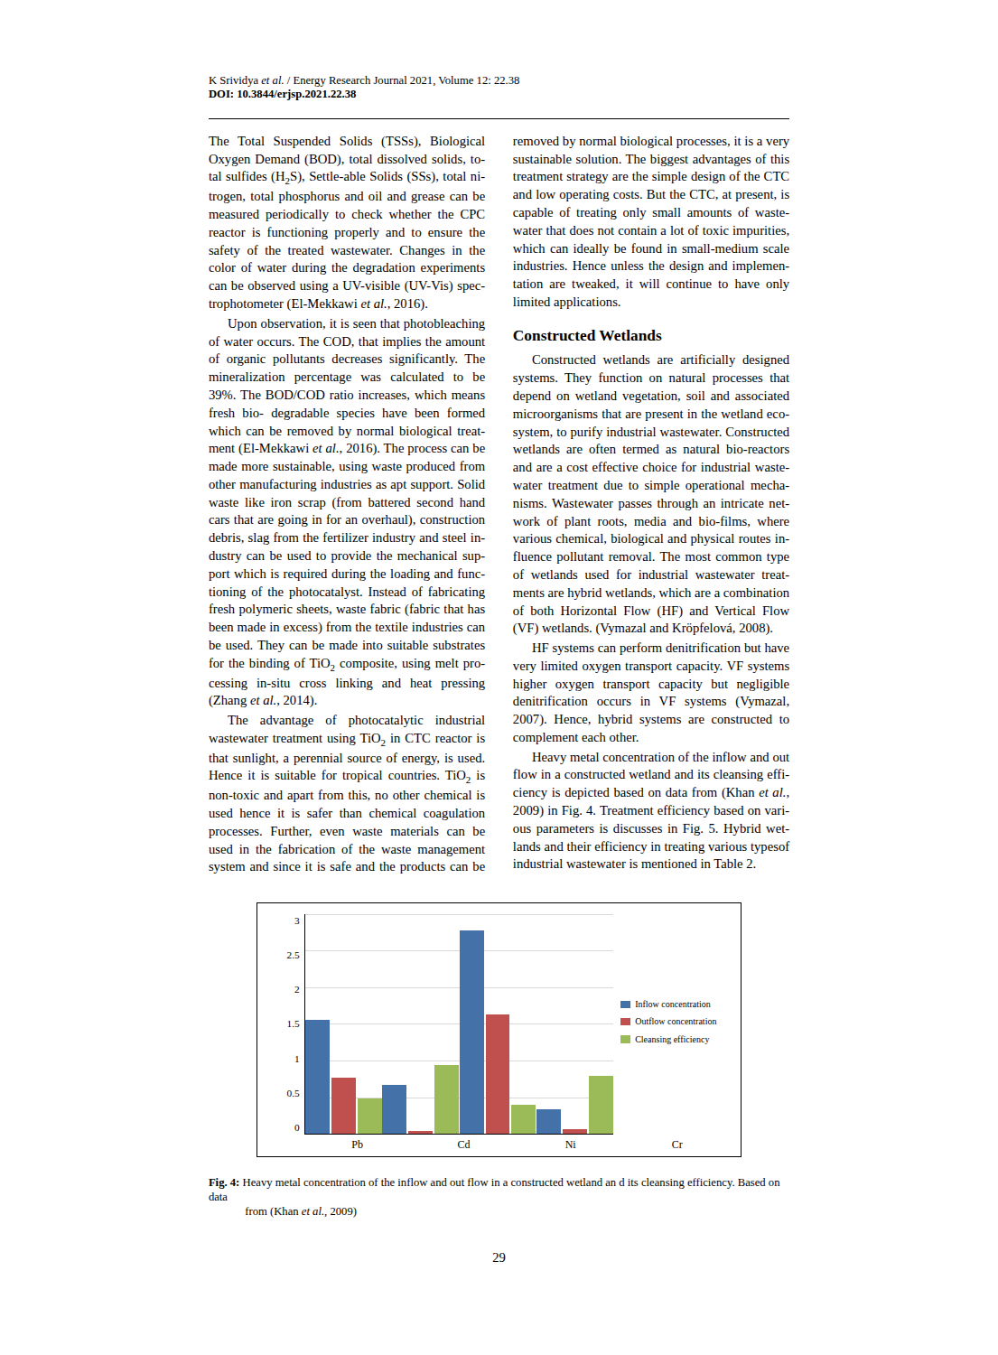K Srividya et al. / Energy Research Journal 2021, Volume 12: 22.38
DOI: 10.3844/erjsp.2021.22.38
The Total Suspended Solids (TSSs), Biological Oxygen Demand (BOD), total dissolved solids, total sulfides (H2S), Settle-able Solids (SSs), total nitrogen, total phosphorus and oil and grease can be measured periodically to check whether the CPC reactor is functioning properly and to ensure the safety of the treated wastewater. Changes in the color of water during the degradation experiments can be observed using a UV-visible (UV-Vis) spectrophotometer (El-Mekkawi et al., 2016).
Upon observation, it is seen that photobleaching of water occurs. The COD, that implies the amount of organic pollutants decreases significantly. The mineralization percentage was calculated to be 39%. The BOD/COD ratio increases, which means fresh bio- degradable species have been formed which can be removed by normal biological treatment (El-Mekkawi et al., 2016). The process can be made more sustainable, using waste produced from other manufacturing industries as apt support. Solid waste like iron scrap (from battered second hand cars that are going in for an overhaul), construction debris, slag from the fertilizer industry and steel industry can be used to provide the mechanical support which is required during the loading and functioning of the photocatalyst. Instead of fabricating fresh polymeric sheets, waste fabric (fabric that has been made in excess) from the textile industries can be used. They can be made into suitable substrates for the binding of TiO2 composite, using melt processing in-situ cross linking and heat pressing (Zhang et al., 2014).
The advantage of photocatalytic industrial wastewater treatment using TiO2 in CTC reactor is that sunlight, a perennial source of energy, is used. Hence it is suitable for tropical countries. TiO2 is non-toxic and apart from this, no other chemical is used hence it is safer than chemical coagulation processes. Further, even waste materials can be used in the fabrication of the waste management system and since it is safe and the products can be removed by normal biological processes, it is a very sustainable solution. The biggest advantages of this treatment strategy are the simple design of the CTC and low operating costs. But the CTC, at present, is capable of treating only small amounts of wastewater that does not contain a lot of toxic impurities, which can ideally be found in small-medium scale industries. Hence unless the design and implementation are tweaked, it will continue to have only limited applications.
Constructed Wetlands
Constructed wetlands are artificially designed systems. They function on natural processes that depend on wetland vegetation, soil and associated microorganisms that are present in the wetland ecosystem, to purify industrial wastewater. Constructed wetlands are often termed as natural bio-reactors and are a cost effective choice for industrial wastewater treatment due to simple operational mechanisms. Wastewater passes through an intricate network of plant roots, media and bio-films, where various chemical, biological and physical routes influence pollutant removal. The most common type of wetlands used for industrial wastewater treatments are hybrid wetlands, which are a combination of both Horizontal Flow (HF) and Vertical Flow (VF) wetlands. (Vymazal and Kröpfelová, 2008).
HF systems can perform denitrification but have very limited oxygen transport capacity. VF systems higher oxygen transport capacity but negligible denitrification occurs in VF systems (Vymazal, 2007). Hence, hybrid systems are constructed to complement each other.
Heavy metal concentration of the inflow and out flow in a constructed wetland and its cleansing efficiency is depicted based on data from (Khan et al., 2009) in Fig. 4. Treatment efficiency based on various parameters is discusses in Fig. 5. Hybrid wetlands and their efficiency in treating various typesof industrial wastewater is mentioned in Table 2.
3 2.5 2 1.5 1 0.5 0
Inflow concentration
Outflow concentration
Cleansing efficiency
Pb Cd Ni Cr
Fig. 4: Heavy metal concentration of the inflow and out flow in a constructed wetland an d its cleansing efficiency. Based on data from (Khan et al., 2009)
29